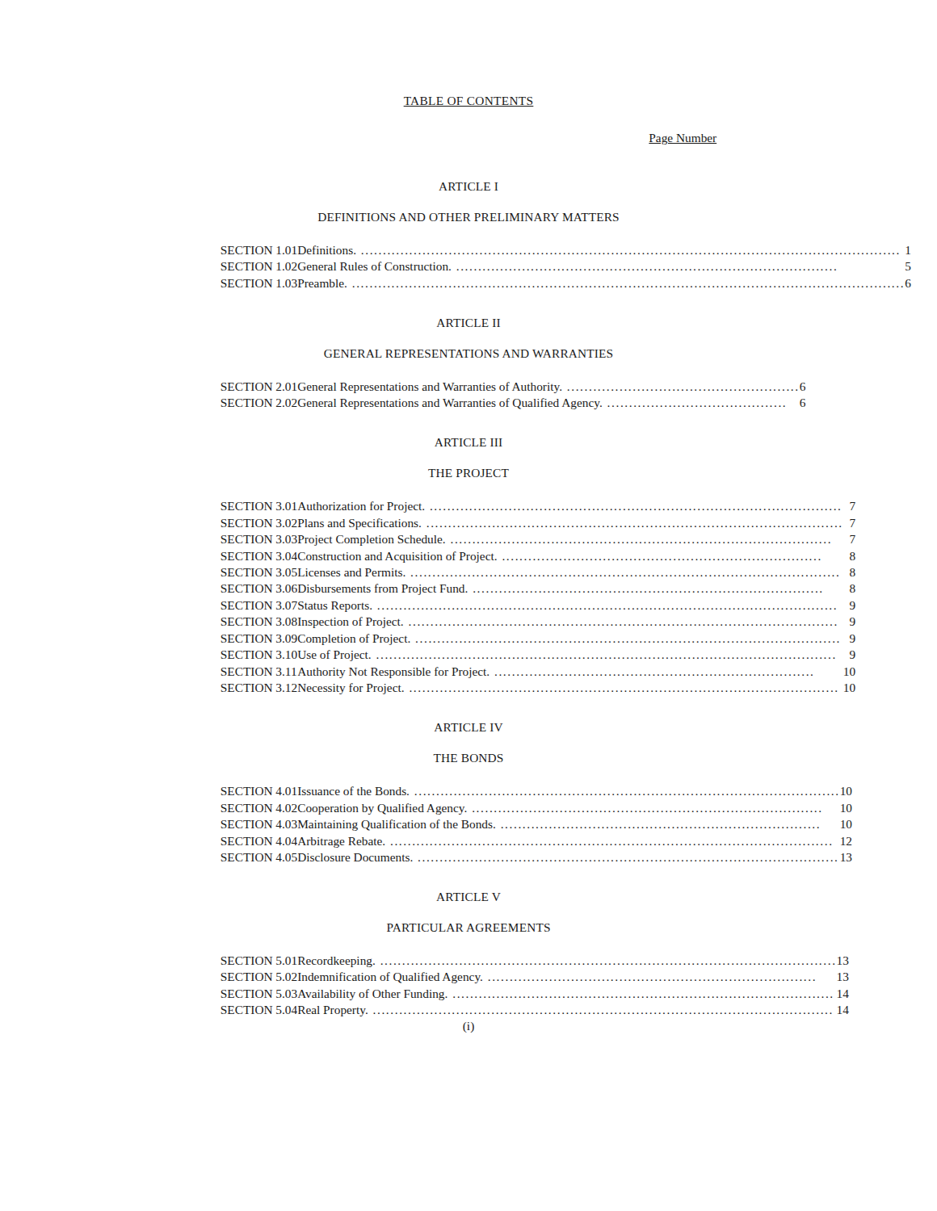TABLE OF CONTENTS
Page Number
ARTICLE I
DEFINITIONS AND OTHER PRELIMINARY MATTERS
| SECTION 1.01 | Definitions. ........................................................................................................................... | 1 |
| SECTION 1.02 | General Rules of Construction. ....................................................................................... | 5 |
| SECTION 1.03 | Preamble. .............................................................................................................................. | 6 |
ARTICLE II
GENERAL REPRESENTATIONS AND WARRANTIES
| SECTION 2.01 | General Representations and Warranties of Authority. ..................................................... | 6 |
| SECTION 2.02 | General Representations and Warranties of Qualified Agency. ......................................... | 6 |
ARTICLE III
THE PROJECT
| SECTION 3.01 | Authorization for Project. .............................................................................................. | 7 |
| SECTION 3.02 | Plans and Specifications. ............................................................................................... | 7 |
| SECTION 3.03 | Project Completion Schedule. ....................................................................................... | 7 |
| SECTION 3.04 | Construction and Acquisition of Project. ......................................................................... | 8 |
| SECTION 3.05 | Licenses and Permits. .................................................................................................. | 8 |
| SECTION 3.06 | Disbursements from Project Fund. ................................................................................ | 8 |
| SECTION 3.07 | Status Reports. ......................................................................................................... | 9 |
| SECTION 3.08 | Inspection of Project. .................................................................................................. | 9 |
| SECTION 3.09 | Completion of Project. ................................................................................................. | 9 |
| SECTION 3.10 | Use of Project. ......................................................................................................... | 9 |
| SECTION 3.11 | Authority Not Responsible for Project. ......................................................................... | 10 |
| SECTION 3.12 | Necessity for Project. .................................................................................................. | 10 |
ARTICLE IV
THE BONDS
| SECTION 4.01 | Issuance of the Bonds. ................................................................................................. | 10 |
| SECTION 4.02 | Cooperation by Qualified Agency. ................................................................................ | 10 |
| SECTION 4.03 | Maintaining Qualification of the Bonds. ......................................................................... | 10 |
| SECTION 4.04 | Arbitrage Rebate. ..................................................................................................... | 12 |
| SECTION 4.05 | Disclosure Documents. ................................................................................................ | 13 |
ARTICLE V
PARTICULAR AGREEMENTS
| SECTION 5.01 | Recordkeeping. ........................................................................................................ | 13 |
| SECTION 5.02 | Indemnification of Qualified Agency. ........................................................................... | 13 |
| SECTION 5.03 | Availability of Other Funding. ....................................................................................... | 14 |
| SECTION 5.04 | Real Property. ......................................................................................................... | 14 |
(i)